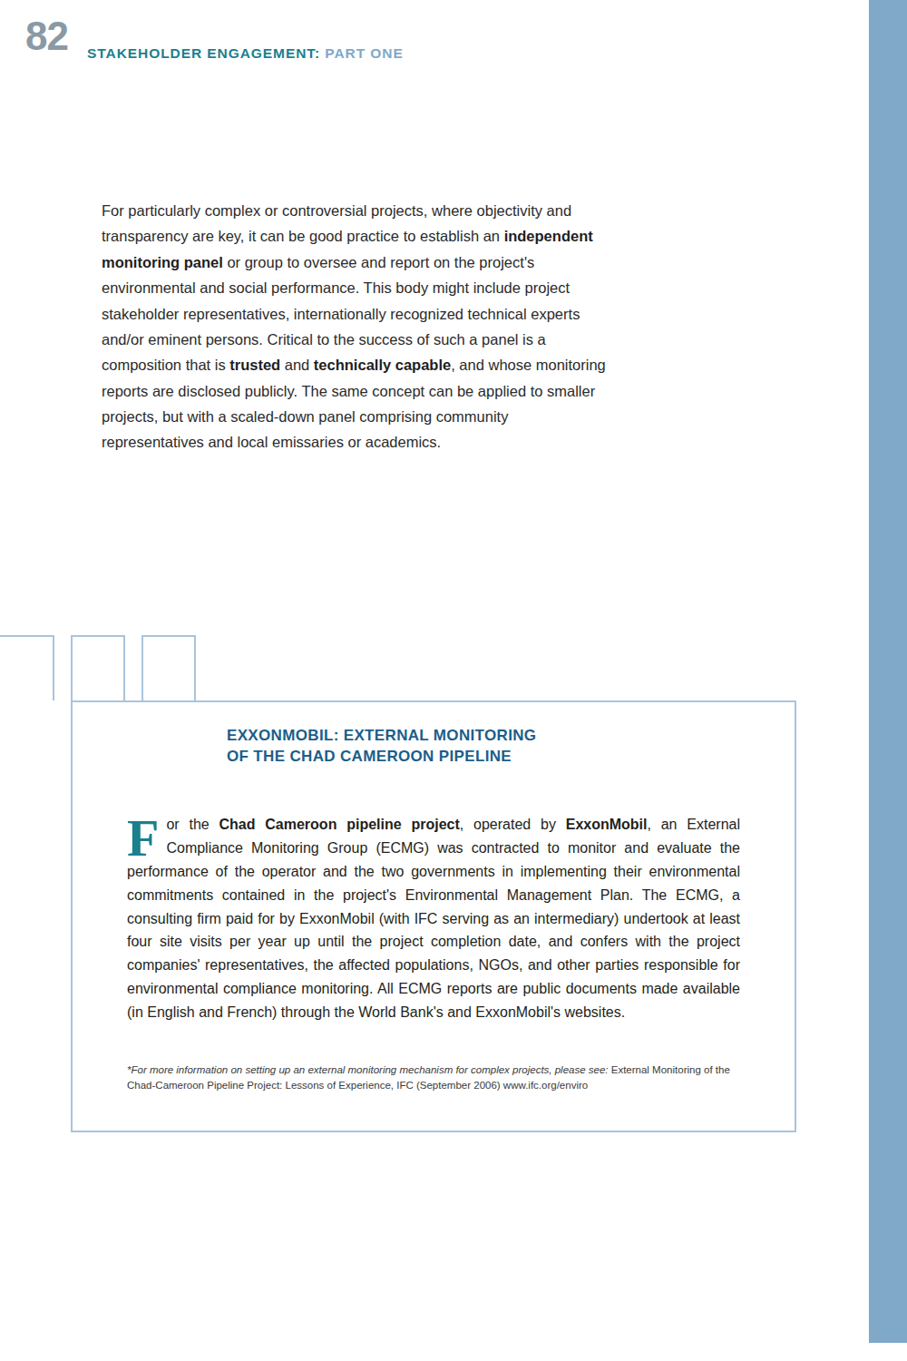82
Stakeholder Engagement: Part One
For particularly complex or controversial projects, where objectivity and transparency are key, it can be good practice to establish an independent monitoring panel or group to oversee and report on the project's environmental and social performance. This body might include project stakeholder representatives, internationally recognized technical experts and/or eminent persons. Critical to the success of such a panel is a composition that is trusted and technically capable, and whose monitoring reports are disclosed publicly. The same concept can be applied to smaller projects, but with a scaled-down panel comprising community representatives and local emissaries or academics.
ExxonMobil: External Monitoring
of the Chad Cameroon Pipeline
For the Chad Cameroon pipeline project, operated by ExxonMobil, an External Compliance Monitoring Group (ECMG) was contracted to monitor and evaluate the performance of the operator and the two governments in implementing their environmental commitments contained in the project's Environmental Management Plan. The ECMG, a consulting firm paid for by ExxonMobil (with IFC serving as an intermediary) undertook at least four site visits per year up until the project completion date, and confers with the project companies' representatives, the affected populations, NGOs, and other parties responsible for environmental compliance monitoring. All ECMG reports are public documents made available (in English and French) through the World Bank's and ExxonMobil's websites.
*For more information on setting up an external monitoring mechanism for complex projects, please see: External Monitoring of the Chad-Cameroon Pipeline Project: Lessons of Experience, IFC (September 2006) www.ifc.org/enviro